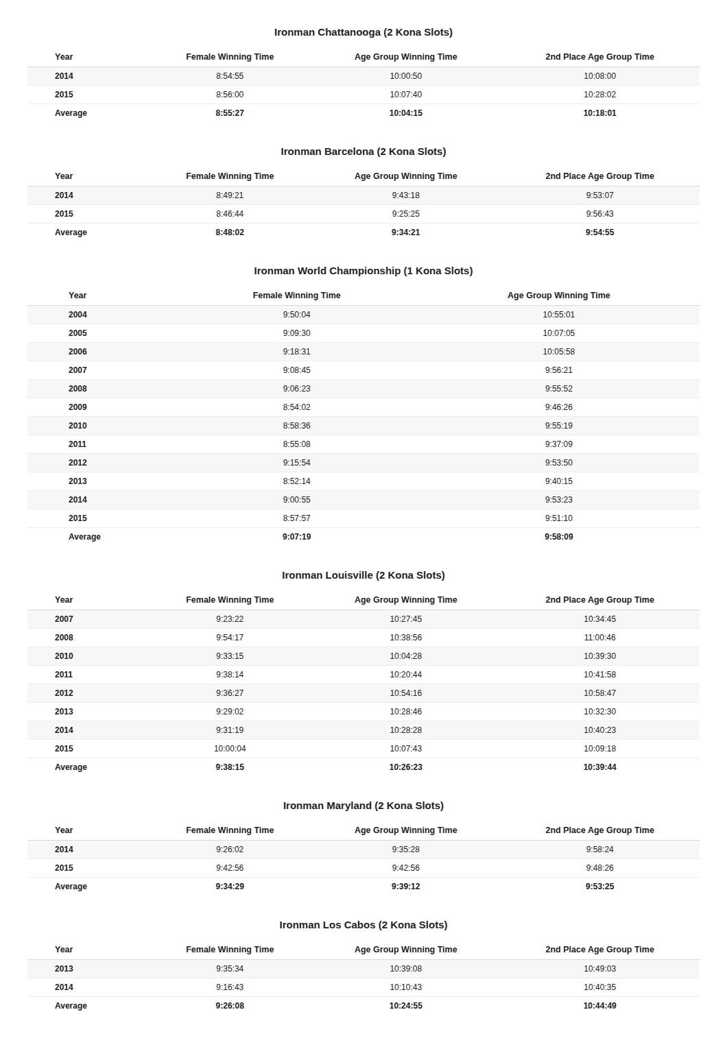Ironman Chattanooga (2 Kona Slots)
| Year | Female Winning Time | Age Group Winning Time | 2nd Place Age Group Time |
| --- | --- | --- | --- |
| 2014 | 8:54:55 | 10:00:50 | 10:08:00 |
| 2015 | 8:56:00 | 10:07:40 | 10:28:02 |
| Average | 8:55:27 | 10:04:15 | 10:18:01 |
Ironman Barcelona (2 Kona Slots)
| Year | Female Winning Time | Age Group Winning Time | 2nd Place Age Group Time |
| --- | --- | --- | --- |
| 2014 | 8:49:21 | 9:43:18 | 9:53:07 |
| 2015 | 8:46:44 | 9:25:25 | 9:56:43 |
| Average | 8:48:02 | 9:34:21 | 9:54:55 |
Ironman World Championship (1 Kona Slots)
| Year | Female Winning Time | Age Group Winning Time |
| --- | --- | --- |
| 2004 | 9:50:04 | 10:55:01 |
| 2005 | 9:09:30 | 10:07:05 |
| 2006 | 9:18:31 | 10:05:58 |
| 2007 | 9:08:45 | 9:56:21 |
| 2008 | 9:06:23 | 9:55:52 |
| 2009 | 8:54:02 | 9:46:26 |
| 2010 | 8:58:36 | 9:55:19 |
| 2011 | 8:55:08 | 9:37:09 |
| 2012 | 9:15:54 | 9:53:50 |
| 2013 | 8:52:14 | 9:40:15 |
| 2014 | 9:00:55 | 9:53:23 |
| 2015 | 8:57:57 | 9:51:10 |
| Average | 9:07:19 | 9:58:09 |
Ironman Louisville (2 Kona Slots)
| Year | Female Winning Time | Age Group Winning Time | 2nd Place Age Group Time |
| --- | --- | --- | --- |
| 2007 | 9:23:22 | 10:27:45 | 10:34:45 |
| 2008 | 9:54:17 | 10:38:56 | 11:00:46 |
| 2010 | 9:33:15 | 10:04:28 | 10:39:30 |
| 2011 | 9:38:14 | 10:20:44 | 10:41:58 |
| 2012 | 9:36:27 | 10:54:16 | 10:58:47 |
| 2013 | 9:29:02 | 10:28:46 | 10:32:30 |
| 2014 | 9:31:19 | 10:28:28 | 10:40:23 |
| 2015 | 10:00:04 | 10:07:43 | 10:09:18 |
| Average | 9:38:15 | 10:26:23 | 10:39:44 |
Ironman Maryland (2 Kona Slots)
| Year | Female Winning Time | Age Group Winning Time | 2nd Place Age Group Time |
| --- | --- | --- | --- |
| 2014 | 9:26:02 | 9:35:28 | 9:58:24 |
| 2015 | 9:42:56 | 9:42:56 | 9:48:26 |
| Average | 9:34:29 | 9:39:12 | 9:53:25 |
Ironman Los Cabos (2 Kona Slots)
| Year | Female Winning Time | Age Group Winning Time | 2nd Place Age Group Time |
| --- | --- | --- | --- |
| 2013 | 9:35:34 | 10:39:08 | 10:49:03 |
| 2014 | 9:16:43 | 10:10:43 | 10:40:35 |
| Average | 9:26:08 | 10:24:55 | 10:44:49 |